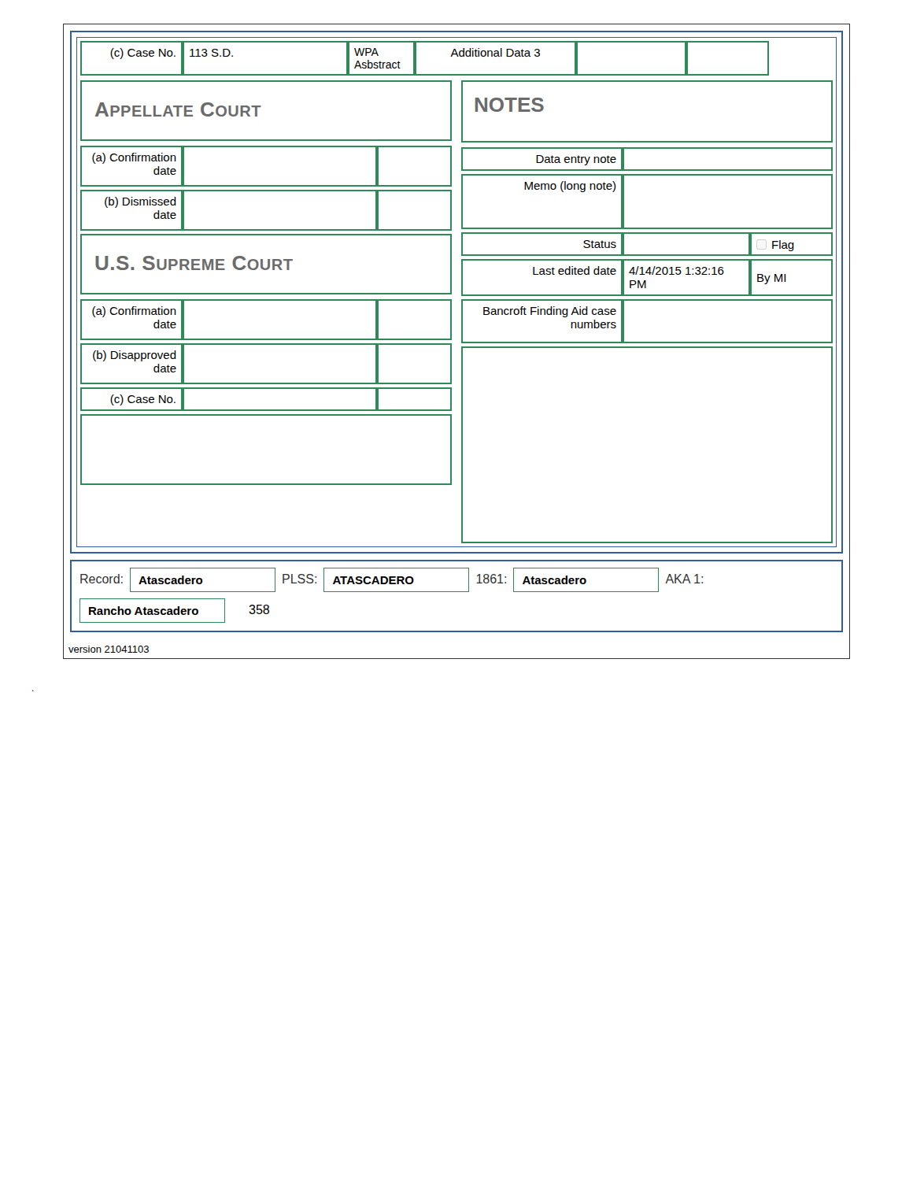(c) Case No.
113 S.D.
WPA Asbstract
Additional Data 3
APPELLATE COURT
(a) Confirmation date
(b) Dismissed date
U.S. SUPREME COURT
(a) Confirmation date
(b) Disapproved date
(c) Case No.
NOTES
Data entry note
Memo (long note)
Status
Flag
Last edited date
4/14/2015 1:32:16 PM
By MI
Bancroft Finding Aid case numbers
Record: Atascadero PLSS: ATASCADERO 1861: Atascadero AKA 1:
Rancho Atascadero 358
version 21041103
.